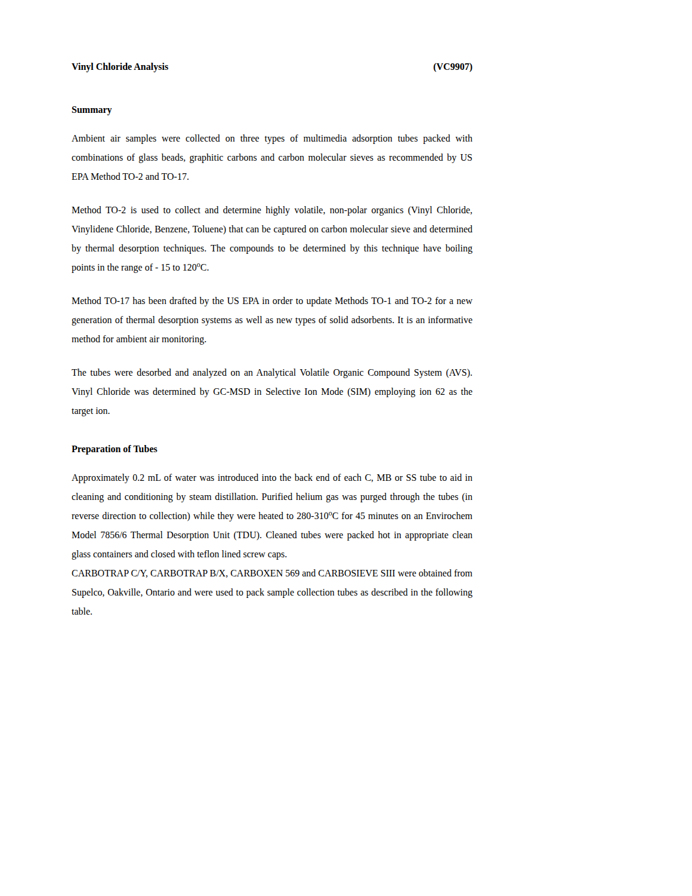Vinyl Chloride Analysis
(VC9907)
Summary
Ambient air samples were collected on three types of multimedia adsorption tubes packed with combinations of glass beads, graphitic carbons and carbon molecular sieves as recommended by US EPA Method TO-2 and TO-17.
Method TO-2 is used to collect and determine highly volatile, non-polar organics (Vinyl Chloride, Vinylidene Chloride, Benzene, Toluene) that can be captured on carbon molecular sieve and determined by thermal desorption techniques. The compounds to be determined by this technique have boiling points in the range of - 15 to 120oC.
Method TO-17 has been drafted by the US EPA in order to update Methods TO-1 and TO-2 for a new generation of thermal desorption systems as well as new types of solid adsorbents. It is an informative method for ambient air monitoring.
The tubes were desorbed and analyzed on an Analytical Volatile Organic Compound System (AVS). Vinyl Chloride was determined by GC-MSD in Selective Ion Mode (SIM) employing ion 62 as the target ion.
Preparation of Tubes
Approximately 0.2 mL of water was introduced into the back end of each C, MB or SS tube to aid in cleaning and conditioning by steam distillation. Purified helium gas was purged through the tubes (in reverse direction to collection) while they were heated to 280-310oC for 45 minutes on an Envirochem Model 7856/6 Thermal Desorption Unit (TDU). Cleaned tubes were packed hot in appropriate clean glass containers and closed with teflon lined screw caps.
CARBOTRAP C/Y, CARBOTRAP B/X, CARBOXEN 569 and CARBOSIEVE SIII were obtained from Supelco, Oakville, Ontario and were used to pack sample collection tubes as described in the following table.